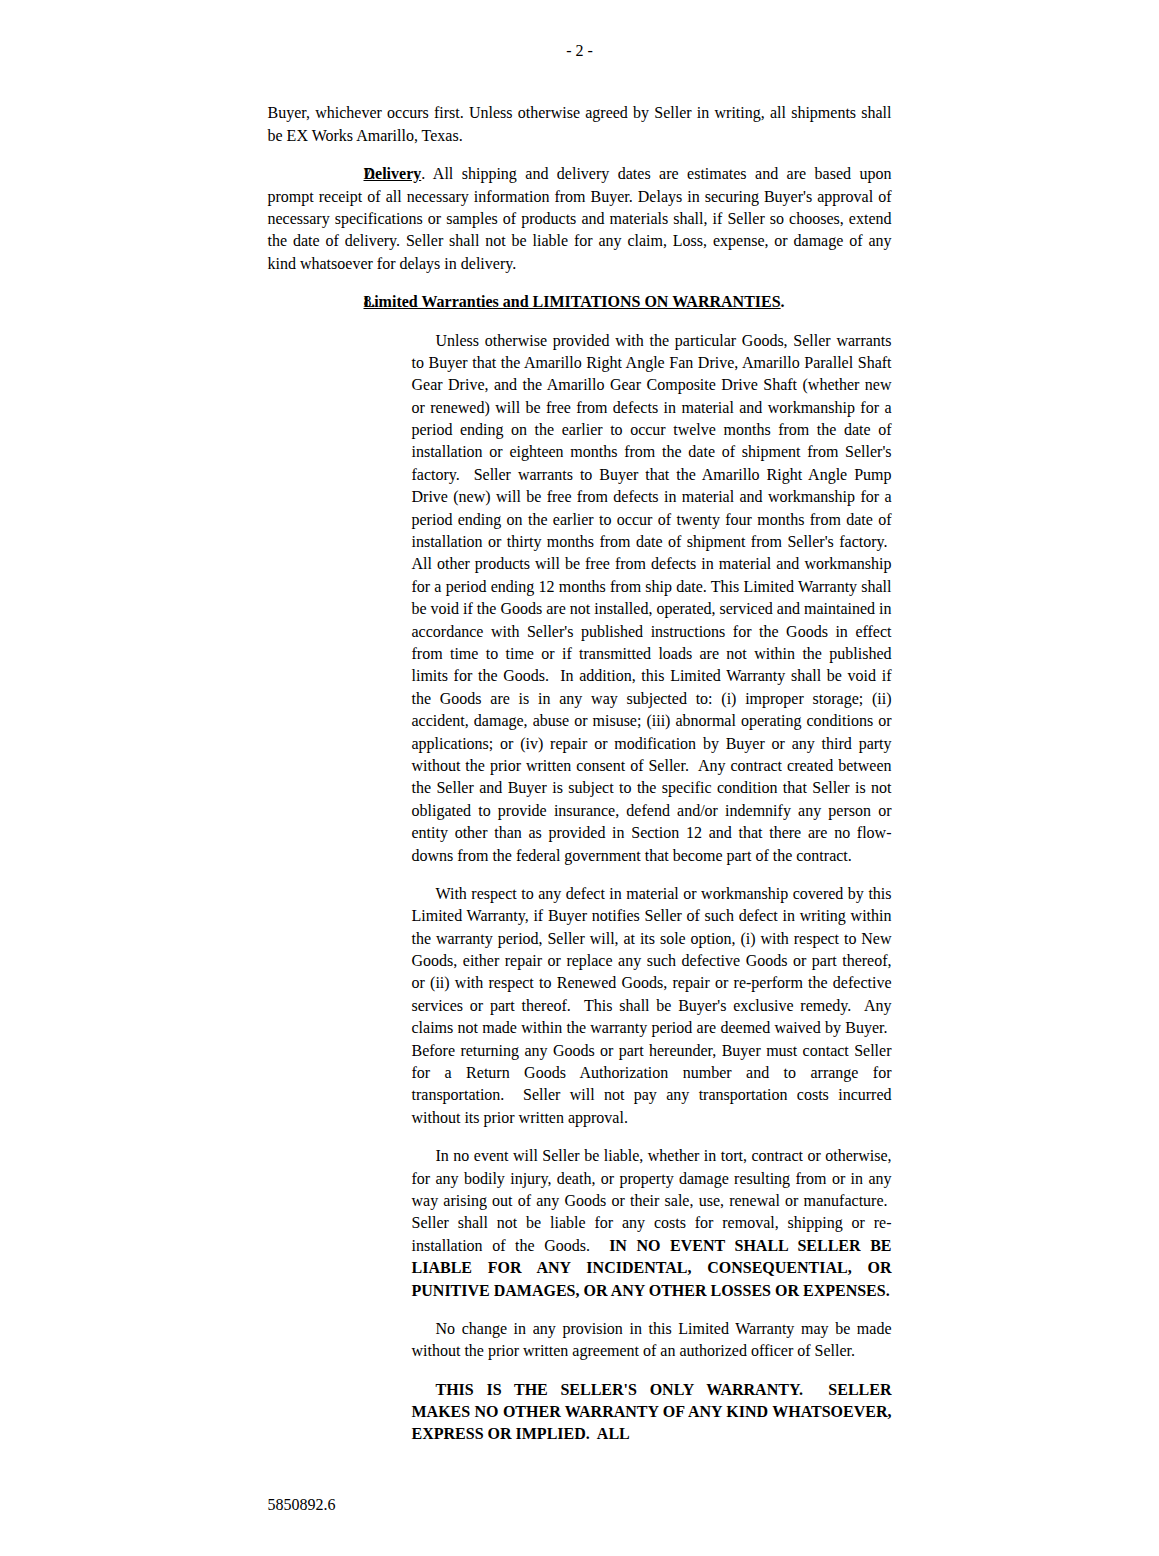- 2 -
Buyer, whichever occurs first. Unless otherwise agreed by Seller in writing, all shipments shall be EX Works Amarillo, Texas.
7. Delivery. All shipping and delivery dates are estimates and are based upon prompt receipt of all necessary information from Buyer. Delays in securing Buyer's approval of necessary specifications or samples of products and materials shall, if Seller so chooses, extend the date of delivery. Seller shall not be liable for any claim, Loss, expense, or damage of any kind whatsoever for delays in delivery.
8. Limited Warranties and LIMITATIONS ON WARRANTIES.
Unless otherwise provided with the particular Goods, Seller warrants to Buyer that the Amarillo Right Angle Fan Drive, Amarillo Parallel Shaft Gear Drive, and the Amarillo Gear Composite Drive Shaft (whether new or renewed) will be free from defects in material and workmanship for a period ending on the earlier to occur twelve months from the date of installation or eighteen months from the date of shipment from Seller's factory. Seller warrants to Buyer that the Amarillo Right Angle Pump Drive (new) will be free from defects in material and workmanship for a period ending on the earlier to occur of twenty four months from date of installation or thirty months from date of shipment from Seller's factory. All other products will be free from defects in material and workmanship for a period ending 12 months from ship date. This Limited Warranty shall be void if the Goods are not installed, operated, serviced and maintained in accordance with Seller's published instructions for the Goods in effect from time to time or if transmitted loads are not within the published limits for the Goods. In addition, this Limited Warranty shall be void if the Goods are is in any way subjected to: (i) improper storage; (ii) accident, damage, abuse or misuse; (iii) abnormal operating conditions or applications; or (iv) repair or modification by Buyer or any third party without the prior written consent of Seller. Any contract created between the Seller and Buyer is subject to the specific condition that Seller is not obligated to provide insurance, defend and/or indemnify any person or entity other than as provided in Section 12 and that there are no flow-downs from the federal government that become part of the contract.
With respect to any defect in material or workmanship covered by this Limited Warranty, if Buyer notifies Seller of such defect in writing within the warranty period, Seller will, at its sole option, (i) with respect to New Goods, either repair or replace any such defective Goods or part thereof, or (ii) with respect to Renewed Goods, repair or re-perform the defective services or part thereof. This shall be Buyer's exclusive remedy. Any claims not made within the warranty period are deemed waived by Buyer. Before returning any Goods or part hereunder, Buyer must contact Seller for a Return Goods Authorization number and to arrange for transportation. Seller will not pay any transportation costs incurred without its prior written approval.
In no event will Seller be liable, whether in tort, contract or otherwise, for any bodily injury, death, or property damage resulting from or in any way arising out of any Goods or their sale, use, renewal or manufacture. Seller shall not be liable for any costs for removal, shipping or re-installation of the Goods. IN NO EVENT SHALL SELLER BE LIABLE FOR ANY INCIDENTAL, CONSEQUENTIAL, OR PUNITIVE DAMAGES, OR ANY OTHER LOSSES OR EXPENSES.
No change in any provision in this Limited Warranty may be made without the prior written agreement of an authorized officer of Seller.
THIS IS THE SELLER'S ONLY WARRANTY. SELLER MAKES NO OTHER WARRANTY OF ANY KIND WHATSOEVER, EXPRESS OR IMPLIED. ALL
5850892.6